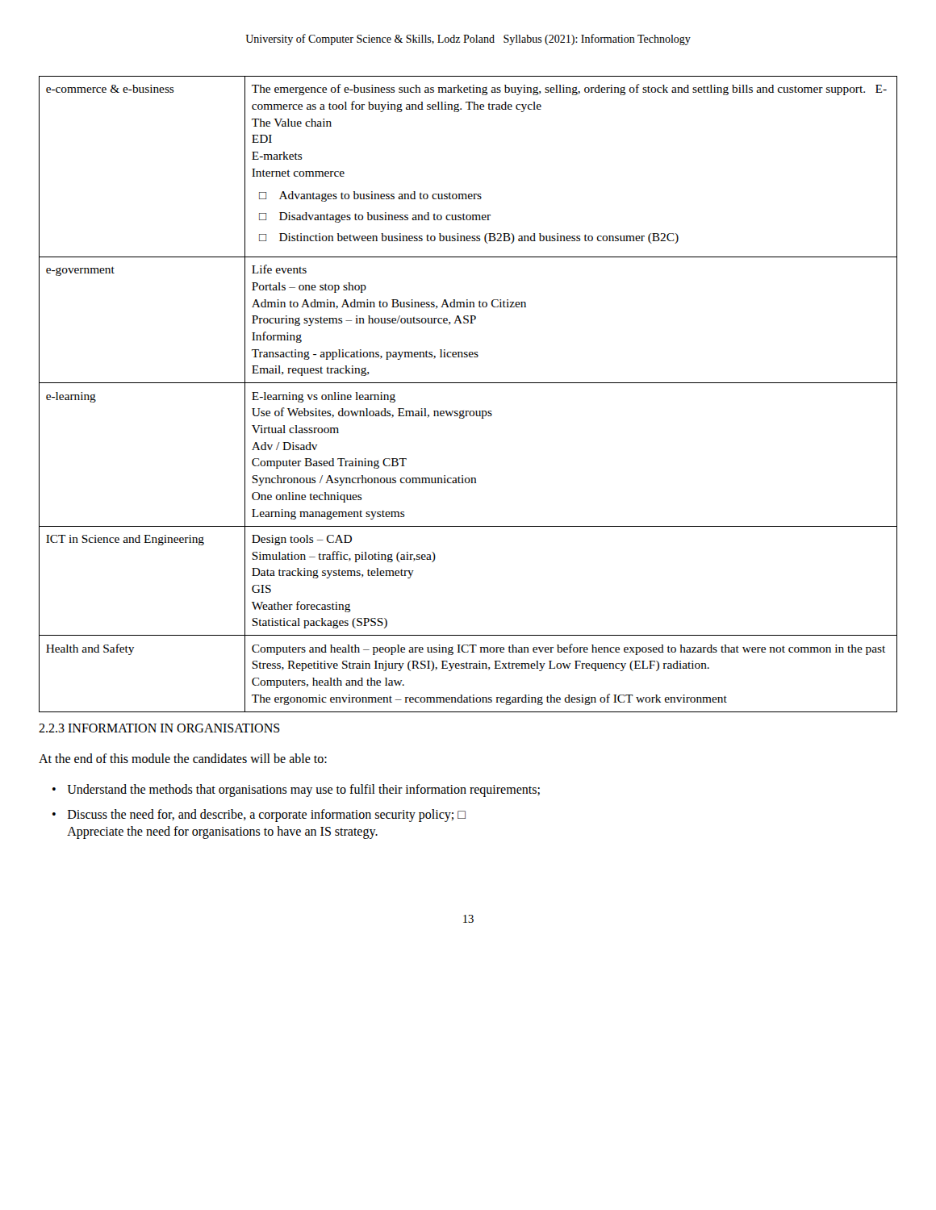University of Computer Science & Skills, Lodz Poland Syllabus (2021): Information Technology
| e-commerce & e-business | The emergence of e-business such as marketing as buying, selling, ordering of stock and settling bills and customer support. E-commerce as a tool for buying and selling. The trade cycle The Value chain EDI E-markets Internet commerce Advantages to business and to customers Disadvantages to business and to customer Distinction between business to business (B2B) and business to consumer (B2C) |
| e-government | Life events Portals – one stop shop Admin to Admin, Admin to Business, Admin to Citizen Procuring systems – in house/outsource, ASP Informing Transacting - applications, payments, licenses Email, request tracking, |
| e-learning | E-learning vs online learning Use of Websites, downloads, Email, newsgroups Virtual classroom Adv / Disadv Computer Based Training CBT Synchronous / Asyncrhonous communication One online techniques Learning management systems |
| ICT in Science and Engineering | Design tools – CAD Simulation – traffic, piloting (air,sea) Data tracking systems, telemetry GIS Weather forecasting Statistical packages (SPSS) |
| Health and Safety | Computers and health – people are using ICT more than ever before hence exposed to hazards that were not common in the past Stress, Repetitive Strain Injury (RSI), Eyestrain, Extremely Low Frequency (ELF) radiation. Computers, health and the law. The ergonomic environment – recommendations regarding the design of ICT work environment |
2.2.3 INFORMATION IN ORGANISATIONS
At the end of this module the candidates will be able to:
Understand the methods that organisations may use to fulfil their information requirements;
Discuss the need for, and describe, a corporate information security policy; □
Appreciate the need for organisations to have an IS strategy.
13